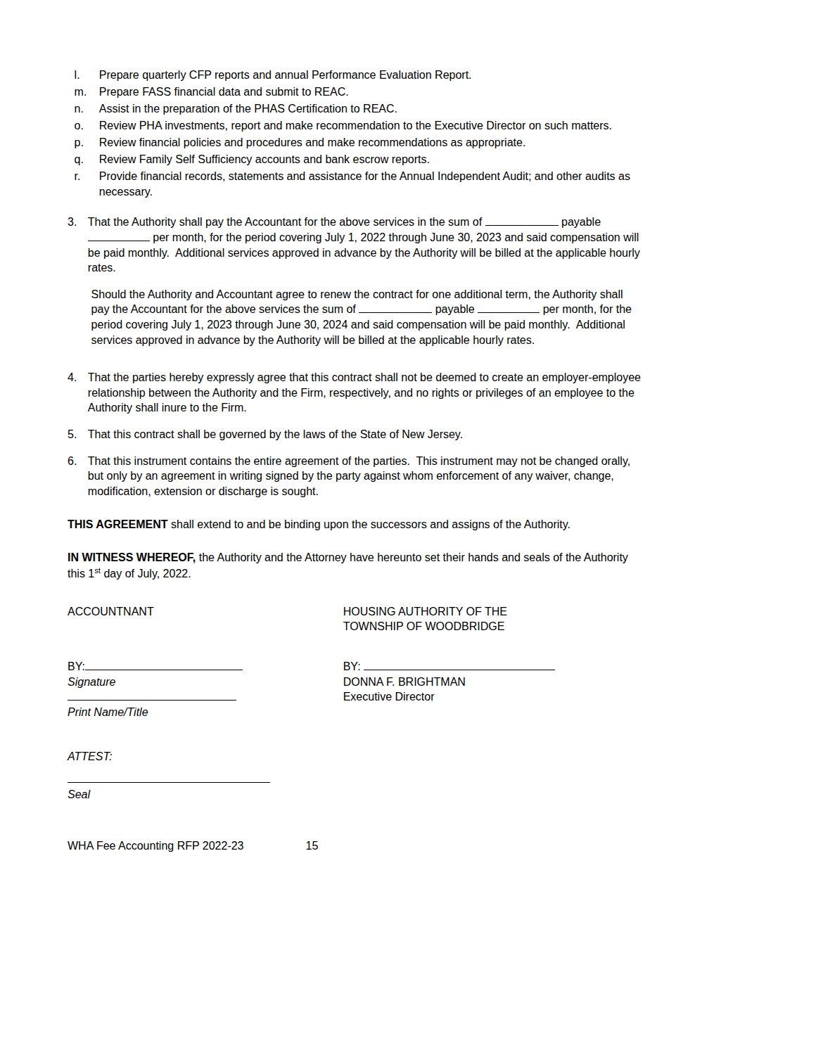l. Prepare quarterly CFP reports and annual Performance Evaluation Report.
m. Prepare FASS financial data and submit to REAC.
n. Assist in the preparation of the PHAS Certification to REAC.
o. Review PHA investments, report and make recommendation to the Executive Director on such matters.
p. Review financial policies and procedures and make recommendations as appropriate.
q. Review Family Self Sufficiency accounts and bank escrow reports.
r. Provide financial records, statements and assistance for the Annual Independent Audit; and other audits as necessary.
3.
That the Authority shall pay the Accountant for the above services in the sum of payable per month, for the period covering July 1, 2022 through June 30, 2023 and said compensation will be paid monthly. Additional services approved in advance by the Authority will be billed at the applicable hourly rates.
Should the Authority and Accountant agree to renew the contract for one additional term, the Authority shall pay the Accountant for the above services the sum of payable per month, for the period covering July 1, 2023 through June 30, 2024 and said compensation will be paid monthly. Additional services approved in advance by the Authority will be billed at the applicable hourly rates.
4.
That the parties hereby expressly agree that this contract shall not be deemed to create an employer-employee relationship between the Authority and the Firm, respectively, and no rights or privileges of an employee to the Authority shall inure to the Firm.
5.
That this contract shall be governed by the laws of the State of New Jersey.
6.
That this instrument contains the entire agreement of the parties. This instrument may not be changed orally, but only by an agreement in writing signed by the party against whom enforcement of any waiver, change, modification, extension or discharge is sought.
THIS AGREEMENT shall extend to and be binding upon the successors and assigns of the Authority.
IN WITNESS WHEREOF, the Authority and the Attorney have hereunto set their hands and seals of the Authority this 1st day of July, 2022.
| ACCOUNTNANT | HOUSING AUTHORITY OF THE TOWNSHIP OF WOODBRIDGE |
| BY: | BY: |
| Signature | DONNA F. BRIGHTMAN |
| | Executive Director |
| Print Name/Title | |
ATTEST:
Seal
WHA Fee Accounting RFP 2022-23 15